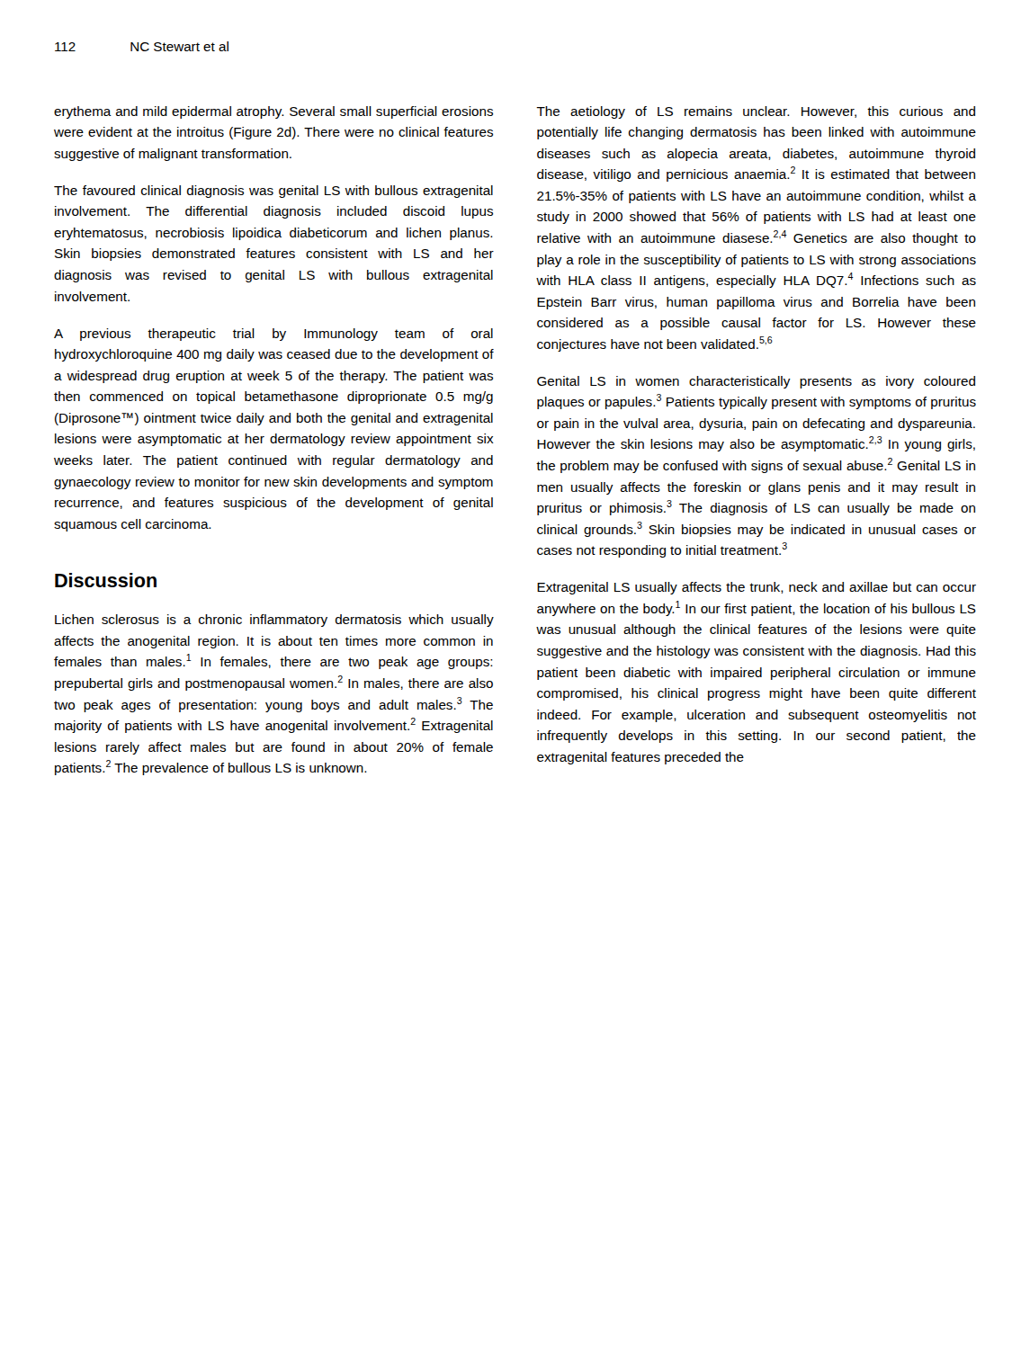112 NC Stewart et al
erythema and mild epidermal atrophy. Several small superficial erosions were evident at the introitus (Figure 2d). There were no clinical features suggestive of malignant transformation.
The favoured clinical diagnosis was genital LS with bullous extragenital involvement. The differential diagnosis included discoid lupus eryhtematosus, necrobiosis lipoidica diabeticorum and lichen planus. Skin biopsies demonstrated features consistent with LS and her diagnosis was revised to genital LS with bullous extragenital involvement.
A previous therapeutic trial by Immunology team of oral hydroxychloroquine 400 mg daily was ceased due to the development of a widespread drug eruption at week 5 of the therapy. The patient was then commenced on topical betamethasone diproprionate 0.5 mg/g (Diprosone™) ointment twice daily and both the genital and extragenital lesions were asymptomatic at her dermatology review appointment six weeks later. The patient continued with regular dermatology and gynaecology review to monitor for new skin developments and symptom recurrence, and features suspicious of the development of genital squamous cell carcinoma.
Discussion
Lichen sclerosus is a chronic inflammatory dermatosis which usually affects the anogenital region. It is about ten times more common in females than males.1 In females, there are two peak age groups: prepubertal girls and postmenopausal women.2 In males, there are also two peak ages of presentation: young boys and adult males.3 The majority of patients with LS have anogenital involvement.2 Extragenital lesions rarely affect males but are found in about 20% of female patients.2 The prevalence of bullous LS is unknown.
The aetiology of LS remains unclear. However, this curious and potentially life changing dermatosis has been linked with autoimmune diseases such as alopecia areata, diabetes, autoimmune thyroid disease, vitiligo and pernicious anaemia.2 It is estimated that between 21.5%-35% of patients with LS have an autoimmune condition, whilst a study in 2000 showed that 56% of patients with LS had at least one relative with an autoimmune diasese.2,4 Genetics are also thought to play a role in the susceptibility of patients to LS with strong associations with HLA class II antigens, especially HLA DQ7.4 Infections such as Epstein Barr virus, human papilloma virus and Borrelia have been considered as a possible causal factor for LS. However these conjectures have not been validated.5,6
Genital LS in women characteristically presents as ivory coloured plaques or papules.3 Patients typically present with symptoms of pruritus or pain in the vulval area, dysuria, pain on defecating and dyspareunia. However the skin lesions may also be asymptomatic.2,3 In young girls, the problem may be confused with signs of sexual abuse.2 Genital LS in men usually affects the foreskin or glans penis and it may result in pruritus or phimosis.3 The diagnosis of LS can usually be made on clinical grounds.3 Skin biopsies may be indicated in unusual cases or cases not responding to initial treatment.3
Extragenital LS usually affects the trunk, neck and axillae but can occur anywhere on the body.1 In our first patient, the location of his bullous LS was unusual although the clinical features of the lesions were quite suggestive and the histology was consistent with the diagnosis. Had this patient been diabetic with impaired peripheral circulation or immune compromised, his clinical progress might have been quite different indeed. For example, ulceration and subsequent osteomyelitis not infrequently develops in this setting. In our second patient, the extragenital features preceded the